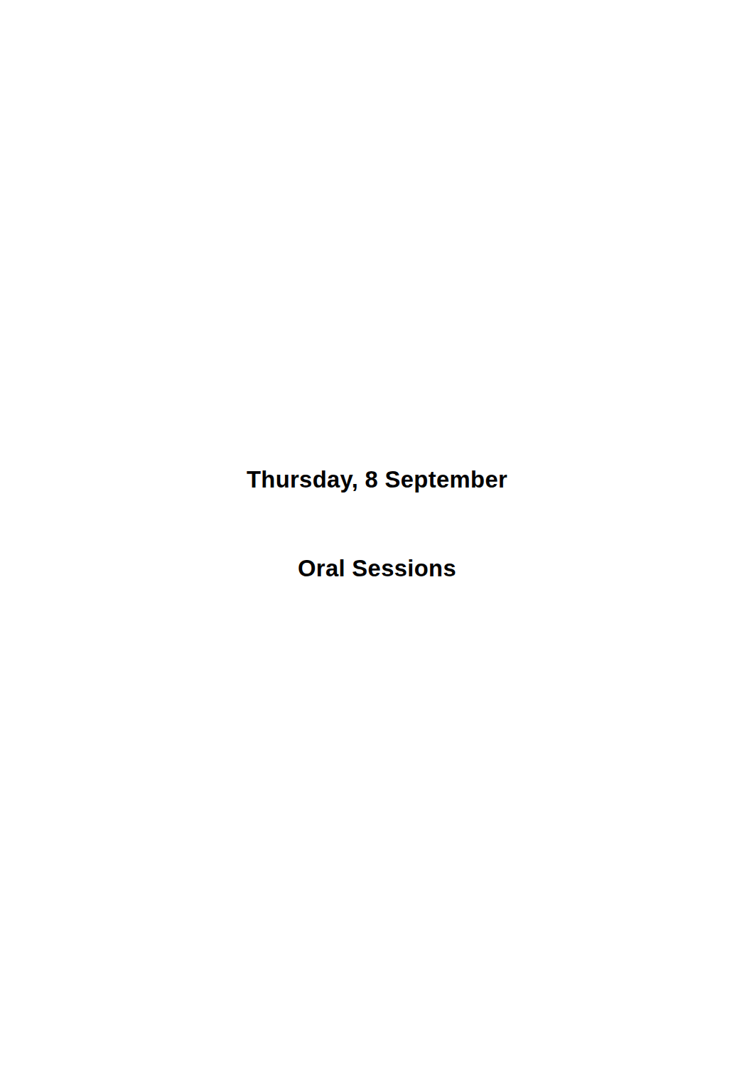Thursday, 8 September
Oral Sessions